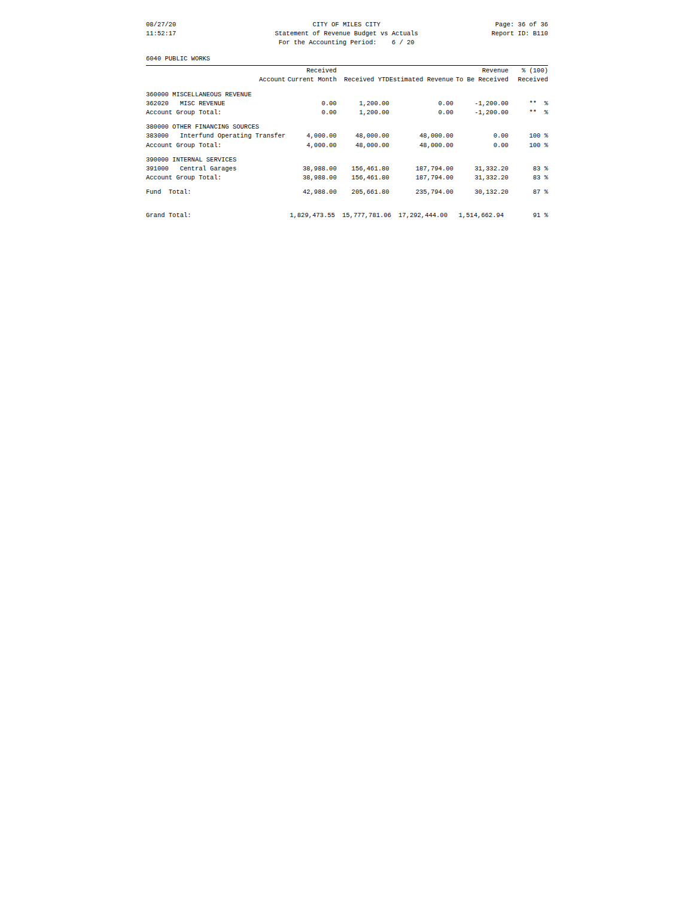| 08/27/20 | CITY OF MILES CITY | Page: 36 of 36 |
| 11:52:17 | Statement of Revenue Budget vs Actuals | Report ID: B110 |
| | For the Accounting Period: 6 / 20 | |
6040 PUBLIC WORKS
| | Received | | | Revenue | % (100) |
| --- | --- | --- | --- | --- | --- |
| Account | Current Month | Received YTD | Estimated Revenue | To Be Received | Received |
| 360000 MISCELLANEOUS REVENUE | | | | | |
| 362020 MISC REVENUE | 0.00 | 1,200.00 | 0.00 | -1,200.00 | ** % |
| Account Group Total: | 0.00 | 1,200.00 | 0.00 | -1,200.00 | ** % |
| 380000 OTHER FINANCING SOURCES | | | | | |
| 383000 Interfund Operating Transfer | 4,000.00 | 48,000.00 | 48,000.00 | 0.00 | 100 % |
| Account Group Total: | 4,000.00 | 48,000.00 | 48,000.00 | 0.00 | 100 % |
| 390000 INTERNAL SERVICES | | | | | |
| 391000 Central Garages | 38,988.00 | 156,461.80 | 187,794.00 | 31,332.20 | 83 % |
| Account Group Total: | 38,988.00 | 156,461.80 | 187,794.00 | 31,332.20 | 83 % |
| Fund Total: | 42,988.00 | 205,661.80 | 235,794.00 | 30,132.20 | 87 % |
| Grand Total: | 1,829,473.55 | 15,777,781.06 | 17,292,444.00 | 1,514,662.94 | 91 % |